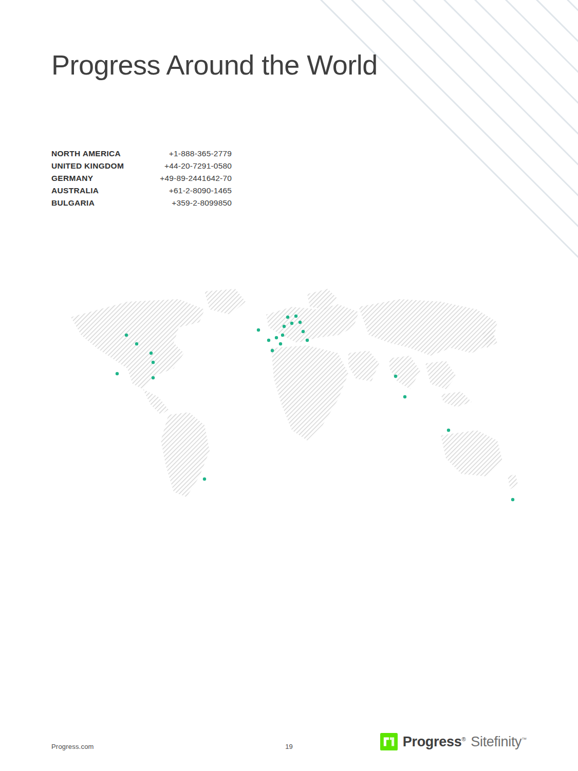Progress Around the World
| NORTH AMERICA | +1-888-365-2779 |
| UNITED KINGDOM | +44-20-7291-0580 |
| GERMANY | +49-89-2441642-70 |
| AUSTRALIA | +61-2-8090-1465 |
| BULGARIA | +359-2-8099850 |
Progress.com 19
Progress® Sitefinity™